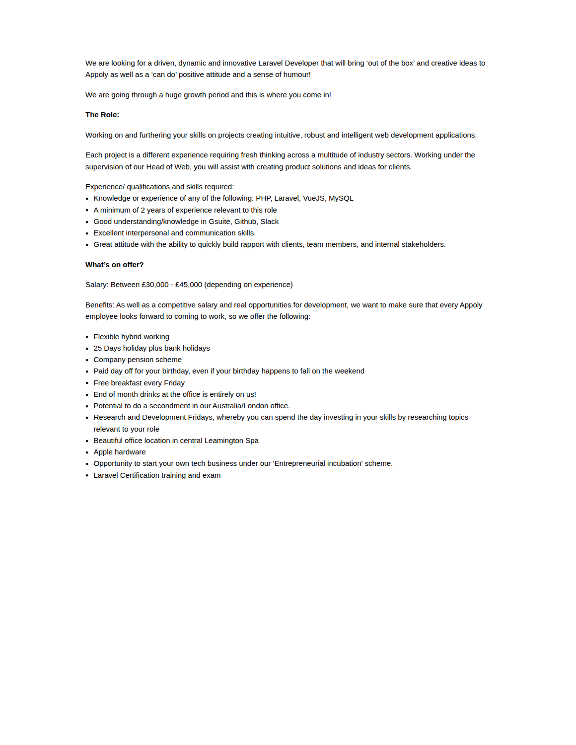We are looking for a driven, dynamic and innovative Laravel Developer that will bring ‘out of the box’ and creative ideas to Appoly as well as a ‘can do’ positive attitude and a sense of humour!
We are going through a huge growth period and this is where you come in!
The Role:
Working on and furthering your skills on projects creating intuitive, robust and intelligent web development applications.
Each project is a different experience requiring fresh thinking across a multitude of industry sectors. Working under the supervision of our Head of Web, you will assist with creating product solutions and ideas for clients.
Experience/ qualifications and skills required:
Knowledge or experience of any of the following: PHP, Laravel, VueJS, MySQL
A minimum of 2 years of experience relevant to this role
Good understanding/knowledge in Gsuite, Github, Slack
Excellent interpersonal and communication skills.
Great attitude with the ability to quickly build rapport with clients, team members, and internal stakeholders.
What’s on offer?
Salary: Between £30,000 - £45,000 (depending on experience)
Benefits: As well as a competitive salary and real opportunities for development, we want to make sure that every Appoly employee looks forward to coming to work, so we offer the following:
Flexible hybrid working
25 Days holiday plus bank holidays
Company pension scheme
Paid day off for your birthday, even if your birthday happens to fall on the weekend
Free breakfast every Friday
End of month drinks at the office is entirely on us!
Potential to do a secondment in our Australia/London office.
Research and Development Fridays, whereby you can spend the day investing in your skills by researching topics relevant to your role
Beautiful office location in central Leamington Spa
Apple hardware
Opportunity to start your own tech business under our 'Entrepreneurial incubation' scheme.
Laravel Certification training and exam